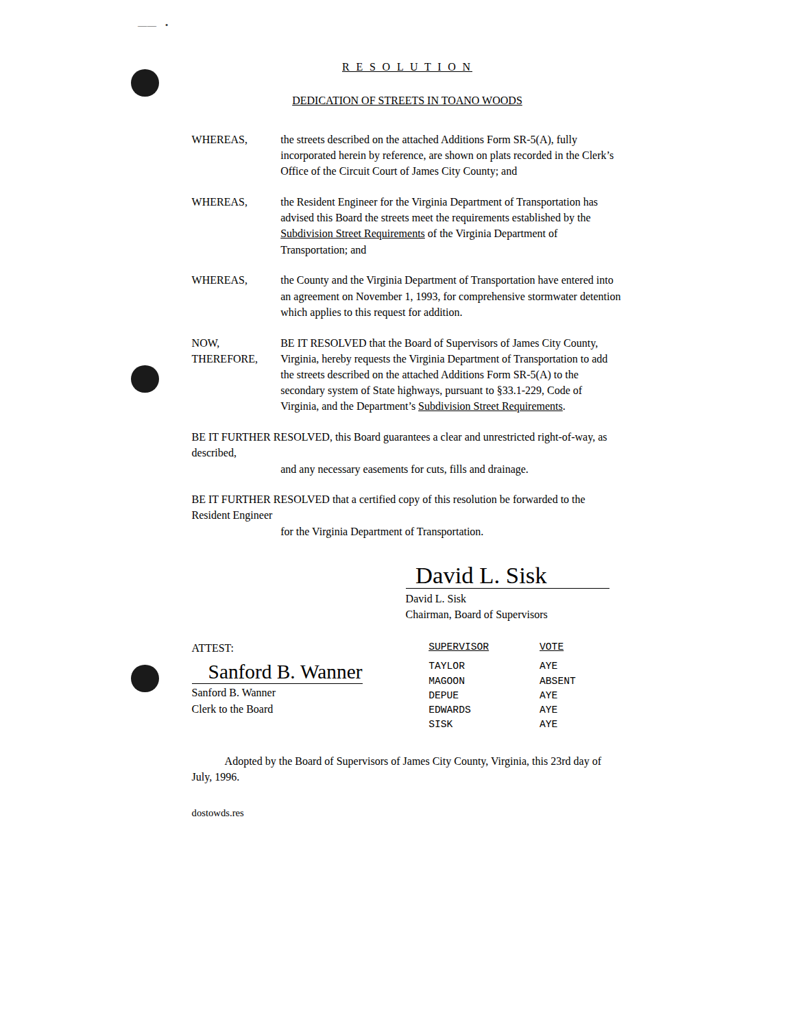—— •
R E S O L U T I O N
DEDICATION OF STREETS IN TOANO WOODS
WHEREAS,
the streets described on the attached Additions Form SR-5(A), fully incorporated herein by reference, are shown on plats recorded in the Clerk’s Office of the Circuit Court of James City County; and
WHEREAS,
the Resident Engineer for the Virginia Department of Transportation has advised this Board the streets meet the requirements established by the Subdivision Street Requirements of the Virginia Department of Transportation; and
WHEREAS,
the County and the Virginia Department of Transportation have entered into an agreement on November 1, 1993, for comprehensive stormwater detention which applies to this request for addition.
NOW, THEREFORE,
BE IT RESOLVED that the Board of Supervisors of James City County, Virginia, hereby requests the Virginia Department of Transportation to add the streets described on the attached Additions Form SR-5(A) to the secondary system of State highways, pursuant to §33.1-229, Code of Virginia, and the Department’s Subdivision Street Requirements.
BE IT FURTHER RESOLVED, this Board guarantees a clear and unrestricted right-of-way, as described,
and any necessary easements for cuts, fills and drainage.
BE IT FURTHER RESOLVED that a certified copy of this resolution be forwarded to the Resident Engineer
for the Virginia Department of Transportation.
David L. Sisk
David L. Sisk
Chairman, Board of Supervisors
ATTEST:
Sanford B. Wanner
Sanford B. Wanner
Clerk to the Board
| SUPERVISOR | VOTE |
| --- | --- |
| TAYLOR | AYE |
| MAGOON | ABSENT |
| DEPUE | AYE |
| EDWARDS | AYE |
| SISK | AYE |
Adopted by the Board of Supervisors of James City County, Virginia, this 23rd day of July, 1996.
dostowds.res